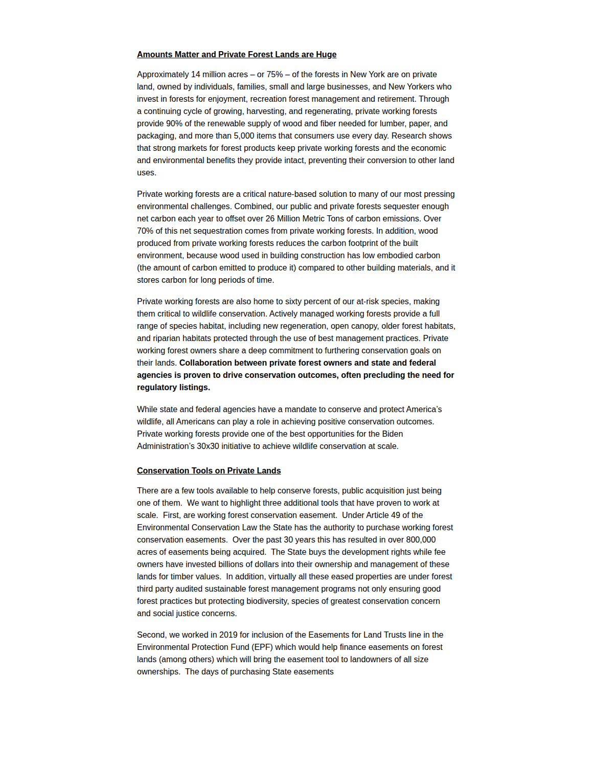Amounts Matter and Private Forest Lands are Huge
Approximately 14 million acres – or 75% – of the forests in New York are on private land, owned by individuals, families, small and large businesses, and New Yorkers who invest in forests for enjoyment, recreation forest management and retirement. Through a continuing cycle of growing, harvesting, and regenerating, private working forests provide 90% of the renewable supply of wood and fiber needed for lumber, paper, and packaging, and more than 5,000 items that consumers use every day. Research shows that strong markets for forest products keep private working forests and the economic and environmental benefits they provide intact, preventing their conversion to other land uses.
Private working forests are a critical nature-based solution to many of our most pressing environmental challenges. Combined, our public and private forests sequester enough net carbon each year to offset over 26 Million Metric Tons of carbon emissions. Over 70% of this net sequestration comes from private working forests. In addition, wood produced from private working forests reduces the carbon footprint of the built environment, because wood used in building construction has low embodied carbon (the amount of carbon emitted to produce it) compared to other building materials, and it stores carbon for long periods of time.
Private working forests are also home to sixty percent of our at-risk species, making them critical to wildlife conservation. Actively managed working forests provide a full range of species habitat, including new regeneration, open canopy, older forest habitats, and riparian habitats protected through the use of best management practices. Private working forest owners share a deep commitment to furthering conservation goals on their lands. Collaboration between private forest owners and state and federal agencies is proven to drive conservation outcomes, often precluding the need for regulatory listings.
While state and federal agencies have a mandate to conserve and protect America’s wildlife, all Americans can play a role in achieving positive conservation outcomes. Private working forests provide one of the best opportunities for the Biden Administration’s 30x30 initiative to achieve wildlife conservation at scale.
Conservation Tools on Private Lands
There are a few tools available to help conserve forests, public acquisition just being one of them. We want to highlight three additional tools that have proven to work at scale. First, are working forest conservation easement. Under Article 49 of the Environmental Conservation Law the State has the authority to purchase working forest conservation easements. Over the past 30 years this has resulted in over 800,000 acres of easements being acquired. The State buys the development rights while fee owners have invested billions of dollars into their ownership and management of these lands for timber values. In addition, virtually all these eased properties are under forest third party audited sustainable forest management programs not only ensuring good forest practices but protecting biodiversity, species of greatest conservation concern and social justice concerns.
Second, we worked in 2019 for inclusion of the Easements for Land Trusts line in the Environmental Protection Fund (EPF) which would help finance easements on forest lands (among others) which will bring the easement tool to landowners of all size ownerships. The days of purchasing State easements